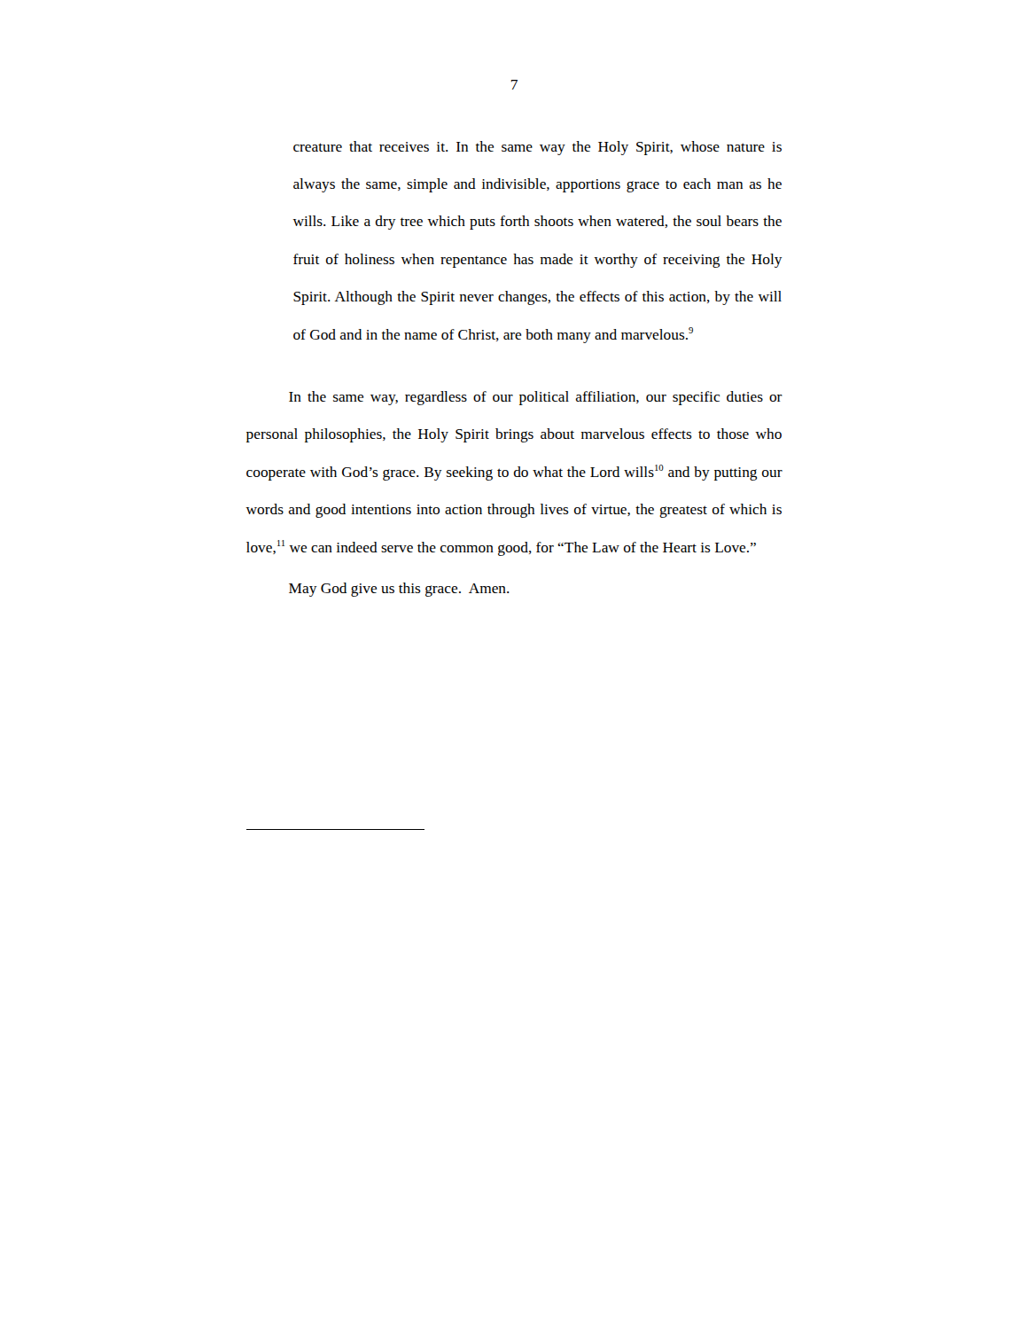7
creature that receives it. In the same way the Holy Spirit, whose nature is always the same, simple and indivisible, apportions grace to each man as he wills. Like a dry tree which puts forth shoots when watered, the soul bears the fruit of holiness when repentance has made it worthy of receiving the Holy Spirit. Although the Spirit never changes, the effects of this action, by the will of God and in the name of Christ, are both many and marvelous.9
In the same way, regardless of our political affiliation, our specific duties or personal philosophies, the Holy Spirit brings about marvelous effects to those who cooperate with God’s grace. By seeking to do what the Lord wills10 and by putting our words and good intentions into action through lives of virtue, the greatest of which is love,11 we can indeed serve the common good, for “The Law of the Heart is Love.”
May God give us this grace. Amen.